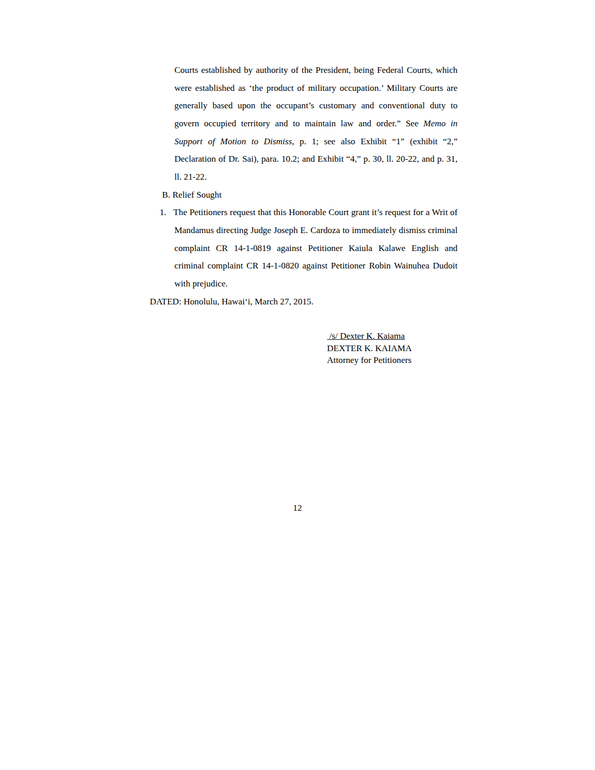Courts established by authority of the President, being Federal Courts, which were established as ‘the product of military occupation.’ Military Courts are generally based upon the occupant’s customary and conventional duty to govern occupied territory and to maintain law and order.” See Memo in Support of Motion to Dismiss, p. 1; see also Exhibit “1” (exhibit “2,” Declaration of Dr. Sai), para. 10.2; and Exhibit “4,” p. 30, ll. 20-22, and p. 31, ll. 21-22.
B. Relief Sought
1. The Petitioners request that this Honorable Court grant it’s request for a Writ of Mandamus directing Judge Joseph E. Cardoza to immediately dismiss criminal complaint CR 14-1-0819 against Petitioner Kaiula Kalawe English and criminal complaint CR 14-1-0820 against Petitioner Robin Wainuhea Dudoit with prejudice.
DATED: Honolulu, Hawai‘i, March 27, 2015.
/s/ Dexter K. Kaiama
DEXTER K. KAIAMA
Attorney for Petitioners
12